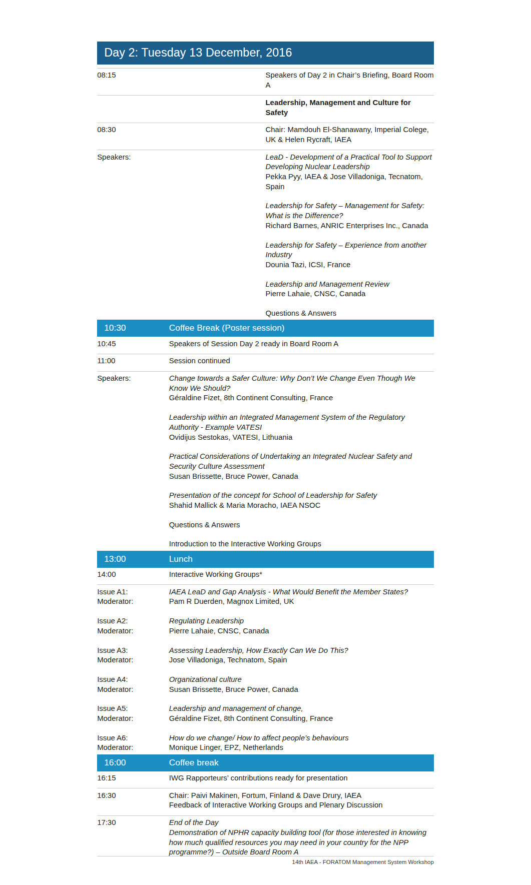Day 2: Tuesday 13 December, 2016
| 08:15 | Speakers of Day 2 in Chair’s Briefing, Board Room A |
| | Leadership, Management and Culture for Safety |
| 08:30 | Chair: Mamdouh El-Shanawany, Imperial Colege, UK & Helen Rycraft, IAEA |
| Speakers: | LeaD - Development of a Practical Tool to Support Developing Nuclear Leadership Pekka Pyy, IAEA & Jose Villadoniga, Tecnatom, Spain |
| | Leadership for Safety – Management for Safety: What is the Difference? Richard Barnes, ANRIC Enterprises Inc., Canada |
| | Leadership for Safety – Experience from another Industry Dounia Tazi, ICSI, France |
| | Leadership and Management Review Pierre Lahaie, CNSC, Canada |
| | Questions & Answers |
10:30
Coffee Break (Poster session)
| 10:45 | Speakers of Session Day 2 ready in Board Room A |
| 11:00 | Session continued |
| Speakers: | Change towards a Safer Culture: Why Don’t We Change Even Though We Know We Should? Géraldine Fizet, 8th Continent Consulting, France |
| | Leadership within an Integrated Management System of the Regulatory Authority - Example VATESI Ovidijus Sestokas, VATESI, Lithuania |
| | Practical Considerations of Undertaking an Integrated Nuclear Safety and Security Culture Assessment Susan Brissette, Bruce Power, Canada |
| | Presentation of the concept for School of Leadership for Safety Shahid Mallick & Maria Moracho, IAEA NSOC |
| | Questions & Answers |
| | Introduction to the Interactive Working Groups |
13:00
Lunch
| 14:00 | Interactive Working Groups* |
| Issue A1: Moderator: | IAEA LeaD and Gap Analysis - What Would Benefit the Member States? Pam R Duerden, Magnox Limited, UK |
| Issue A2: Moderator: | Regulating Leadership Pierre Lahaie, CNSC, Canada |
| Issue A3: Moderator: | Assessing Leadership, How Exactly Can We Do This? Jose Villadoniga, Technatom, Spain |
| Issue A4: Moderator: | Organizational culture Susan Brissette, Bruce Power, Canada |
| Issue A5: Moderator: | Leadership and management of change, Géraldine Fizet, 8th Continent Consulting, France |
| Issue A6: Moderator: | How do we change/ How to affect people’s behaviours Monique Linger, EPZ, Netherlands |
16:00
Coffee break
| 16:15 | IWG Rapporteurs’ contributions ready for presentation |
| 16:30 | Chair: Paivi Makinen, Fortum, Finland & Dave Drury, IAEA Feedback of Interactive Working Groups and Plenary Discussion |
| 17:30 | End of the Day Demonstration of NPHR capacity building tool (for those interested in knowing how much qualified resources you may need in your country for the NPP programme?) – Outside Board Room A |
14th IAEA - FORATOM Management System Workshop